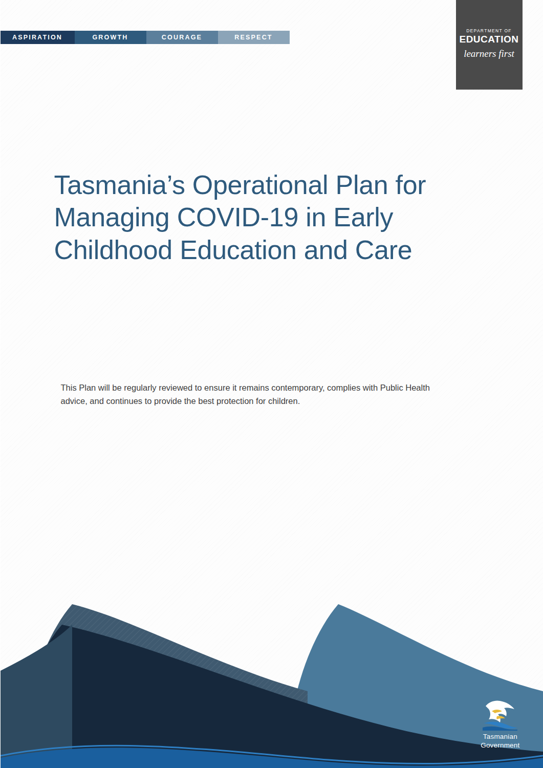Aspiration
Growth
Courage
Respect
DEPARTMENT OF
EDUCATION
learners first
Tasmania’s Operational Plan for Managing COVID-19 in Early Childhood Education and Care
This Plan will be regularly reviewed to ensure it remains contemporary, complies with Public Health advice, and continues to provide the best protection for children.
Tasmanian
Government